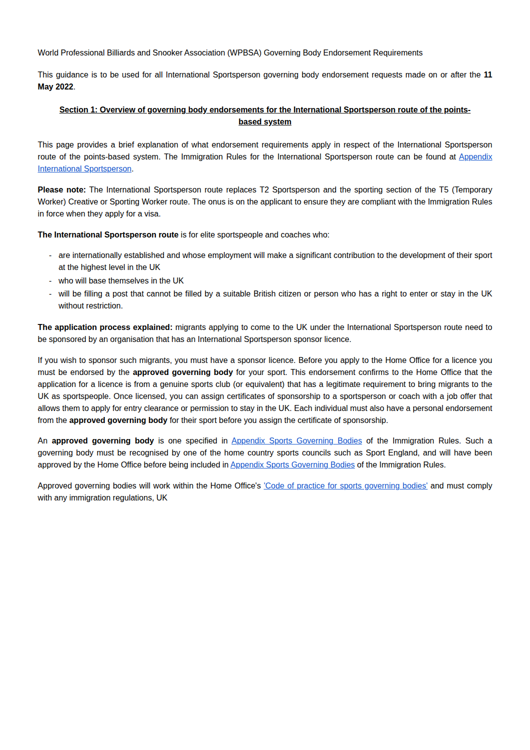World Professional Billiards and Snooker Association (WPBSA) Governing Body Endorsement Requirements
This guidance is to be used for all International Sportsperson governing body endorsement requests made on or after the 11 May 2022.
Section 1: Overview of governing body endorsements for the International Sportsperson route of the points-based system
This page provides a brief explanation of what endorsement requirements apply in respect of the International Sportsperson route of the points-based system. The Immigration Rules for the International Sportsperson route can be found at Appendix International Sportsperson.
Please note: The International Sportsperson route replaces T2 Sportsperson and the sporting section of the T5 (Temporary Worker) Creative or Sporting Worker route. The onus is on the applicant to ensure they are compliant with the Immigration Rules in force when they apply for a visa.
The International Sportsperson route is for elite sportspeople and coaches who:
are internationally established and whose employment will make a significant contribution to the development of their sport at the highest level in the UK
who will base themselves in the UK
will be filling a post that cannot be filled by a suitable British citizen or person who has a right to enter or stay in the UK without restriction.
The application process explained: migrants applying to come to the UK under the International Sportsperson route need to be sponsored by an organisation that has an International Sportsperson sponsor licence.
If you wish to sponsor such migrants, you must have a sponsor licence. Before you apply to the Home Office for a licence you must be endorsed by the approved governing body for your sport. This endorsement confirms to the Home Office that the application for a licence is from a genuine sports club (or equivalent) that has a legitimate requirement to bring migrants to the UK as sportspeople. Once licensed, you can assign certificates of sponsorship to a sportsperson or coach with a job offer that allows them to apply for entry clearance or permission to stay in the UK. Each individual must also have a personal endorsement from the approved governing body for their sport before you assign the certificate of sponsorship.
An approved governing body is one specified in Appendix Sports Governing Bodies of the Immigration Rules. Such a governing body must be recognised by one of the home country sports councils such as Sport England, and will have been approved by the Home Office before being included in Appendix Sports Governing Bodies of the Immigration Rules.
Approved governing bodies will work within the Home Office's 'Code of practice for sports governing bodies' and must comply with any immigration regulations, UK